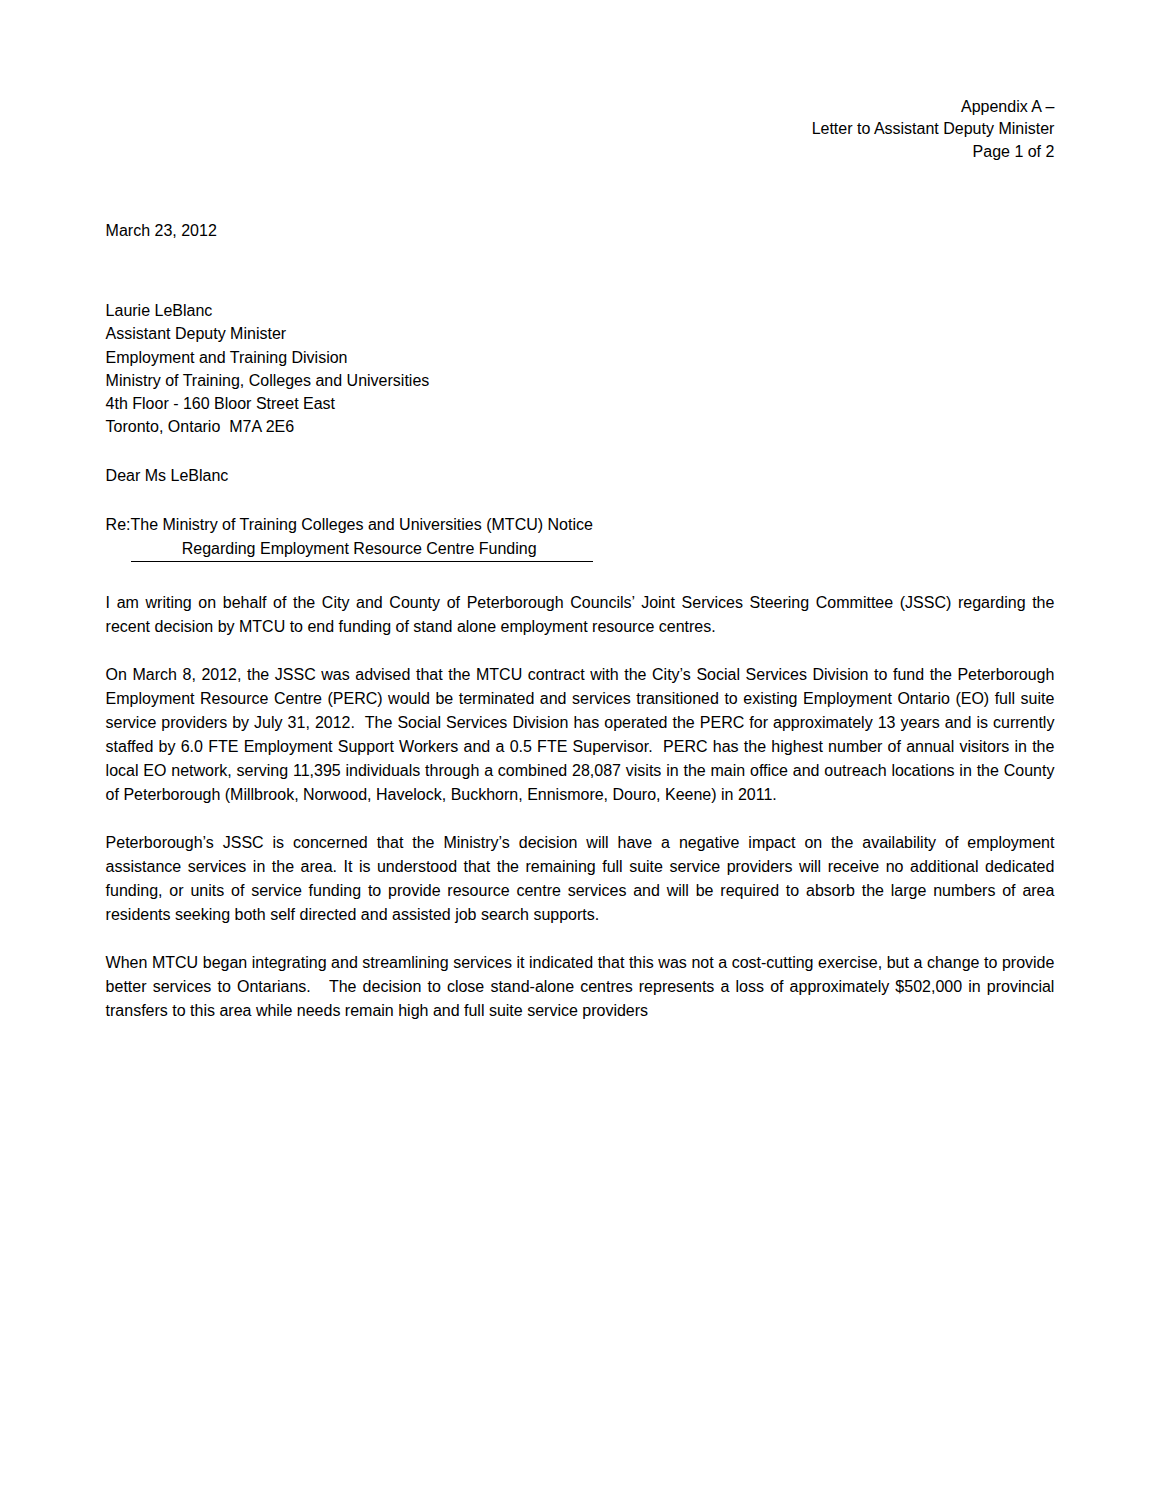Appendix A –
Letter to Assistant Deputy Minister
Page 1 of 2
March 23, 2012
Laurie LeBlanc
Assistant Deputy Minister
Employment and Training Division
Ministry of Training, Colleges and Universities
4th Floor - 160 Bloor Street East
Toronto, Ontario M7A 2E6
Dear Ms LeBlanc
| Re: | The Ministry of Training Colleges and Universities (MTCU) Notice |
| | Regarding Employment Resource Centre Funding |
I am writing on behalf of the City and County of Peterborough Councils’ Joint Services Steering Committee (JSSC) regarding the recent decision by MTCU to end funding of stand alone employment resource centres.
On March 8, 2012, the JSSC was advised that the MTCU contract with the City’s Social Services Division to fund the Peterborough Employment Resource Centre (PERC) would be terminated and services transitioned to existing Employment Ontario (EO) full suite service providers by July 31, 2012. The Social Services Division has operated the PERC for approximately 13 years and is currently staffed by 6.0 FTE Employment Support Workers and a 0.5 FTE Supervisor. PERC has the highest number of annual visitors in the local EO network, serving 11,395 individuals through a combined 28,087 visits in the main office and outreach locations in the County of Peterborough (Millbrook, Norwood, Havelock, Buckhorn, Ennismore, Douro, Keene) in 2011.
Peterborough’s JSSC is concerned that the Ministry’s decision will have a negative impact on the availability of employment assistance services in the area. It is understood that the remaining full suite service providers will receive no additional dedicated funding, or units of service funding to provide resource centre services and will be required to absorb the large numbers of area residents seeking both self directed and assisted job search supports.
When MTCU began integrating and streamlining services it indicated that this was not a cost-cutting exercise, but a change to provide better services to Ontarians. The decision to close stand-alone centres represents a loss of approximately $502,000 in provincial transfers to this area while needs remain high and full suite service providers